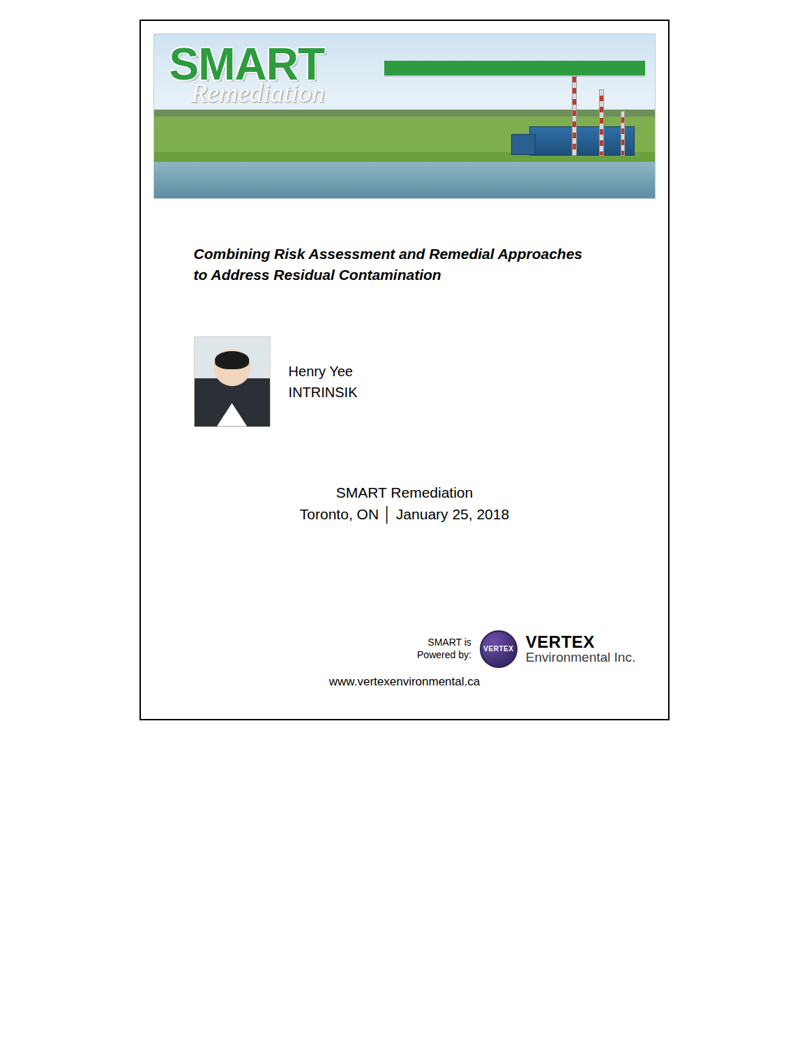SMART
Remediation
Combining Risk Assessment and Remedial Approaches
to Address Residual Contamination
Henry Yee
INTRINSIK
SMART Remediation
Toronto, ON │ January 25, 2018
SMART is
Powered by:
VERTEX
VERTEX
Environmental Inc.
www.vertexenvironmental.ca